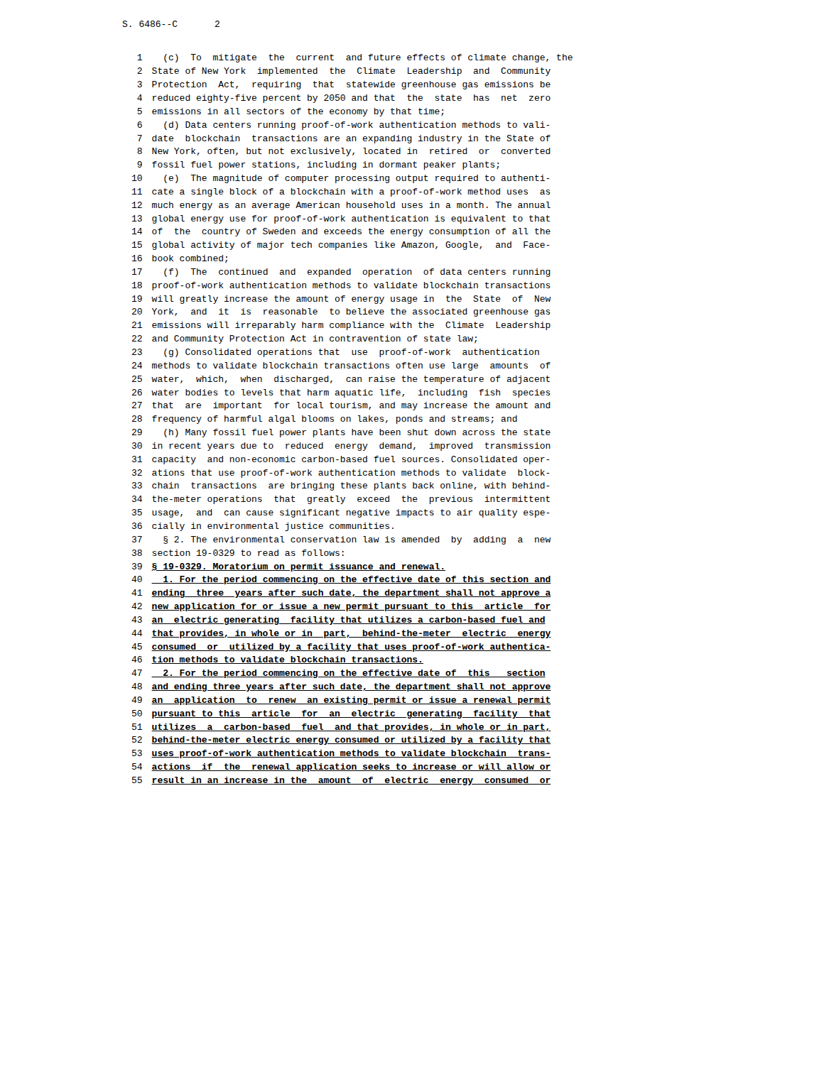S. 6486--C 2
(c) To mitigate the current and future effects of climate change, the
State of New York implemented the Climate Leadership and Community
Protection Act, requiring that statewide greenhouse gas emissions be
reduced eighty-five percent by 2050 and that the state has net zero
emissions in all sectors of the economy by that time;
(d) Data centers running proof-of-work authentication methods to vali-
date blockchain transactions are an expanding industry in the State of
New York, often, but not exclusively, located in retired or converted
fossil fuel power stations, including in dormant peaker plants;
(e) The magnitude of computer processing output required to authenti-
cate a single block of a blockchain with a proof-of-work method uses as
much energy as an average American household uses in a month. The annual
global energy use for proof-of-work authentication is equivalent to that
of the country of Sweden and exceeds the energy consumption of all the
global activity of major tech companies like Amazon, Google, and Face-
book combined;
(f) The continued and expanded operation of data centers running
proof-of-work authentication methods to validate blockchain transactions
will greatly increase the amount of energy usage in the State of New
York, and it is reasonable to believe the associated greenhouse gas
emissions will irreparably harm compliance with the Climate Leadership
and Community Protection Act in contravention of state law;
(g) Consolidated operations that use proof-of-work authentication
methods to validate blockchain transactions often use large amounts of
water, which, when discharged, can raise the temperature of adjacent
water bodies to levels that harm aquatic life, including fish species
that are important for local tourism, and may increase the amount and
frequency of harmful algal blooms on lakes, ponds and streams; and
(h) Many fossil fuel power plants have been shut down across the state
in recent years due to reduced energy demand, improved transmission
capacity and non-economic carbon-based fuel sources. Consolidated oper-
ations that use proof-of-work authentication methods to validate block-
chain transactions are bringing these plants back online, with behind-
the-meter operations that greatly exceed the previous intermittent
usage, and can cause significant negative impacts to air quality espe-
cially in environmental justice communities.
§ 2. The environmental conservation law is amended by adding a new
section 19-0329 to read as follows:
§ 19-0329. Moratorium on permit issuance and renewal.
1. For the period commencing on the effective date of this section and
ending three years after such date, the department shall not approve a
new application for or issue a new permit pursuant to this article for
an electric generating facility that utilizes a carbon-based fuel and
that provides, in whole or in part, behind-the-meter electric energy
consumed or utilized by a facility that uses proof-of-work authentica-
tion methods to validate blockchain transactions.
2. For the period commencing on the effective date of this section
and ending three years after such date, the department shall not approve
an application to renew an existing permit or issue a renewal permit
pursuant to this article for an electric generating facility that
utilizes a carbon-based fuel and that provides, in whole or in part,
behind-the-meter electric energy consumed or utilized by a facility that
uses proof-of-work authentication methods to validate blockchain trans-
actions if the renewal application seeks to increase or will allow or
result in an increase in the amount of electric energy consumed or